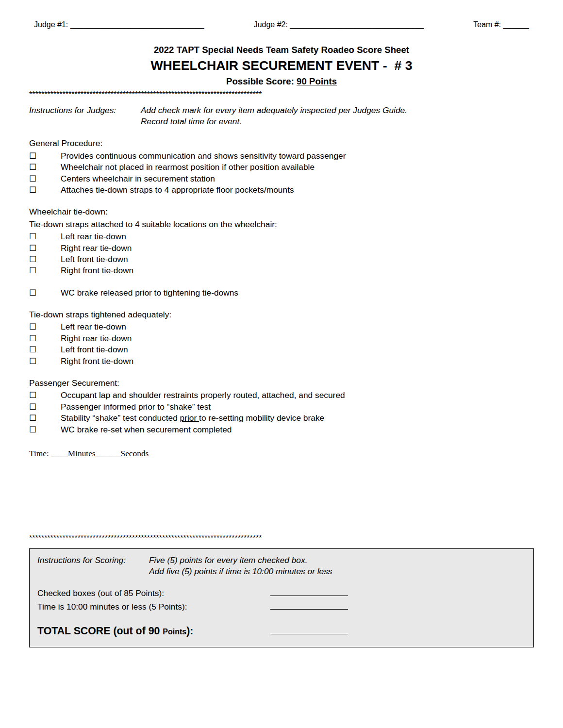Judge #1: _______________________________ Judge #2: _______________________________ Team #: ______
2022 TAPT Special Needs Team Safety Roadeo Score Sheet
WHEELCHAIR SECUREMENT EVENT - # 3
Possible Score: 90 Points
*****************************************************************************
Instructions for Judges:
Add check mark for every item adequately inspected per Judges Guide.
Record total time for event.
General Procedure:
☐Provides continuous communication and shows sensitivity toward passenger
☐Wheelchair not placed in rearmost position if other position available
☐Centers wheelchair in securement station
☐Attaches tie-down straps to 4 appropriate floor pockets/mounts
Wheelchair tie-down:
Tie-down straps attached to 4 suitable locations on the wheelchair:
☐Left rear tie-down
☐Right rear tie-down
☐Left front tie-down
☐Right front tie-down
☐WC brake released prior to tightening tie-downs
Tie-down straps tightened adequately:
☐Left rear tie-down
☐Right rear tie-down
☐Left front tie-down
☐Right front tie-down
Passenger Securement:
☐Occupant lap and shoulder restraints properly routed, attached, and secured
☐Passenger informed prior to “shake” test
☐Stability “shake” test conducted prior to re-setting mobility device brake
☐WC brake re-set when securement completed
Time: ____Minutes______Seconds
*****************************************************************************
Instructions for Scoring:
Five (5) points for every item checked box.
Add five (5) points if time is 10:00 minutes or less
Checked boxes (out of 85 Points):
Time is 10:00 minutes or less (5 Points):
TOTAL SCORE (out of 90 Points):